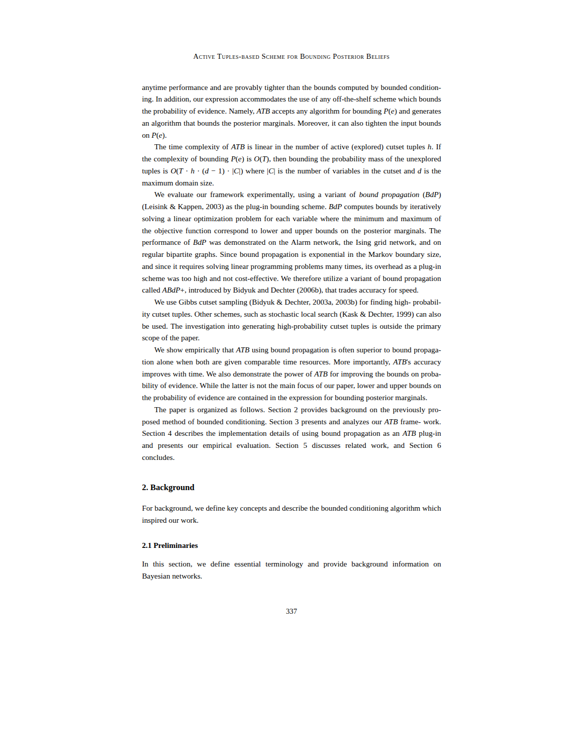Active Tuples-based Scheme for Bounding Posterior Beliefs
anytime performance and are provably tighter than the bounds computed by bounded conditioning. In addition, our expression accommodates the use of any off-the-shelf scheme which bounds the probability of evidence. Namely, ATB accepts any algorithm for bounding P(e) and generates an algorithm that bounds the posterior marginals. Moreover, it can also tighten the input bounds on P(e).
The time complexity of ATB is linear in the number of active (explored) cutset tuples h. If the complexity of bounding P(e) is O(T), then bounding the probability mass of the unexplored tuples is O(T · h · (d − 1) · |C|) where |C| is the number of variables in the cutset and d is the maximum domain size.
We evaluate our framework experimentally, using a variant of bound propagation (BdP) (Leisink & Kappen, 2003) as the plug-in bounding scheme. BdP computes bounds by iteratively solving a linear optimization problem for each variable where the minimum and maximum of the objective function correspond to lower and upper bounds on the posterior marginals. The performance of BdP was demonstrated on the Alarm network, the Ising grid network, and on regular bipartite graphs. Since bound propagation is exponential in the Markov boundary size, and since it requires solving linear programming problems many times, its overhead as a plug-in scheme was too high and not cost-effective. We therefore utilize a variant of bound propagation called ABdP+, introduced by Bidyuk and Dechter (2006b), that trades accuracy for speed.
We use Gibbs cutset sampling (Bidyuk & Dechter, 2003a, 2003b) for finding high- probability cutset tuples. Other schemes, such as stochastic local search (Kask & Dechter, 1999) can also be used. The investigation into generating high-probability cutset tuples is outside the primary scope of the paper.
We show empirically that ATB using bound propagation is often superior to bound propagation alone when both are given comparable time resources. More importantly, ATB's accuracy improves with time. We also demonstrate the power of ATB for improving the bounds on probability of evidence. While the latter is not the main focus of our paper, lower and upper bounds on the probability of evidence are contained in the expression for bounding posterior marginals.
The paper is organized as follows. Section 2 provides background on the previously pro- posed method of bounded conditioning. Section 3 presents and analyzes our ATB frame- work. Section 4 describes the implementation details of using bound propagation as an ATB plug-in and presents our empirical evaluation. Section 5 discusses related work, and Section 6 concludes.
2. Background
For background, we define key concepts and describe the bounded conditioning algorithm which inspired our work.
2.1 Preliminaries
In this section, we define essential terminology and provide background information on Bayesian networks.
337